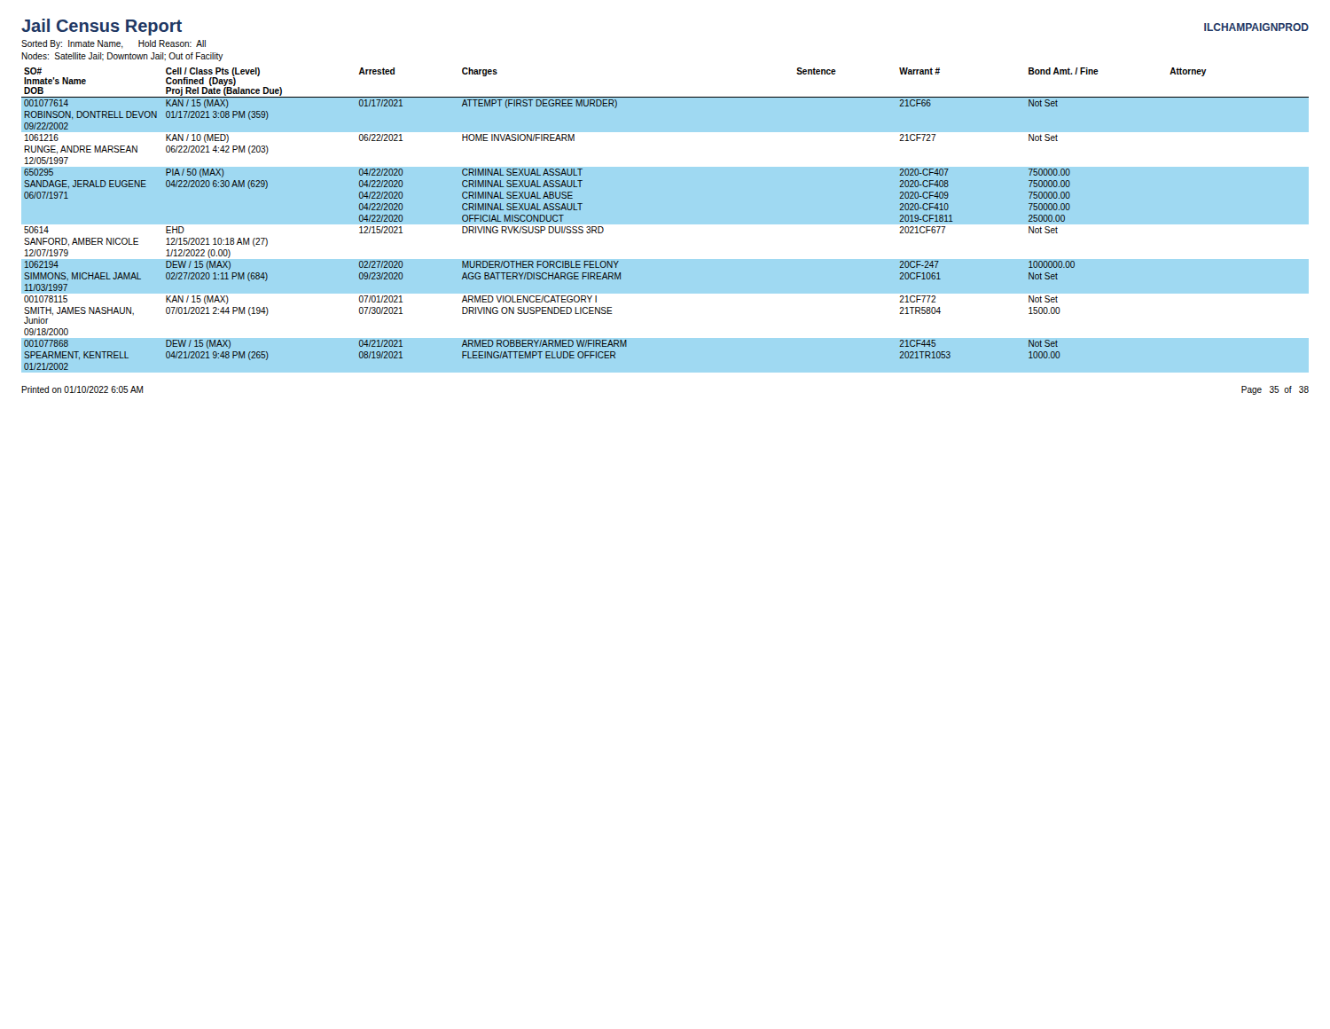Jail Census Report
ILCHAMPAIGNPROD
Sorted By: Inmate Name, Hold Reason: All
Nodes: Satellite Jail; Downtown Jail; Out of Facility
| SO# Inmate's Name DOB | Cell / Class Pts (Level) Confined (Days) Proj Rel Date (Balance Due) | Arrested | Charges | Sentence | Warrant # | Bond Amt. / Fine | Attorney |
| --- | --- | --- | --- | --- | --- | --- | --- |
| 001077614 | KAN / 15 (MAX) | 01/17/2021 | ATTEMPT (FIRST DEGREE MURDER) | | 21CF66 | Not Set | |
| ROBINSON, DONTRELL DEVON | 01/17/2021 3:08 PM (359) | | | | | | |
| 09/22/2002 | | | | | | | |
| 1061216 | KAN / 10 (MED) | 06/22/2021 | HOME INVASION/FIREARM | | 21CF727 | Not Set | |
| RUNGE, ANDRE MARSEAN | 06/22/2021 4:42 PM (203) | | | | | | |
| 12/05/1997 | | | | | | | |
| 650295 | PIA / 50 (MAX) | 04/22/2020 | CRIMINAL SEXUAL ASSAULT | | 2020-CF407 | 750000.00 | |
| SANDAGE, JERALD EUGENE | 04/22/2020 6:30 AM (629) | 04/22/2020 | CRIMINAL SEXUAL ASSAULT | | 2020-CF408 | 750000.00 | |
| 06/07/1971 | | 04/22/2020 | CRIMINAL SEXUAL ABUSE | | 2020-CF409 | 750000.00 | |
| | | 04/22/2020 | CRIMINAL SEXUAL ASSAULT | | 2020-CF410 | 750000.00 | |
| | | 04/22/2020 | OFFICIAL MISCONDUCT | | 2019-CF1811 | 25000.00 | |
| 50614 | EHD | 12/15/2021 | DRIVING RVK/SUSP DUI/SSS 3RD | | 2021CF677 | Not Set | |
| SANFORD, AMBER NICOLE | 12/15/2021 10:18 AM (27) | | | | | | |
| 12/07/1979 | 1/12/2022 (0.00) | | | | | | |
| 1062194 | DEW / 15 (MAX) | 02/27/2020 | MURDER/OTHER FORCIBLE FELONY | | 20CF-247 | 1000000.00 | |
| SIMMONS, MICHAEL JAMAL | 02/27/2020 1:11 PM (684) | 09/23/2020 | AGG BATTERY/DISCHARGE FIREARM | | 20CF1061 | Not Set | |
| 11/03/1997 | | | | | | | |
| 001078115 | KAN / 15 (MAX) | 07/01/2021 | ARMED VIOLENCE/CATEGORY I | | 21CF772 | Not Set | |
| SMITH, JAMES NASHAUN, Junior | 07/01/2021 2:44 PM (194) | 07/30/2021 | DRIVING ON SUSPENDED LICENSE | | 21TR5804 | 1500.00 | |
| 09/18/2000 | | | | | | | |
| 001077868 | DEW / 15 (MAX) | 04/21/2021 | ARMED ROBBERY/ARMED W/FIREARM | | 21CF445 | Not Set | |
| SPEARMENT, KENTRELL | 04/21/2021 9:48 PM (265) | 08/19/2021 | FLEEING/ATTEMPT ELUDE OFFICER | | 2021TR1053 | 1000.00 | |
| 01/21/2002 | | | | | | | |
Printed on 01/10/2022 6:05 AM Page 35 of 38